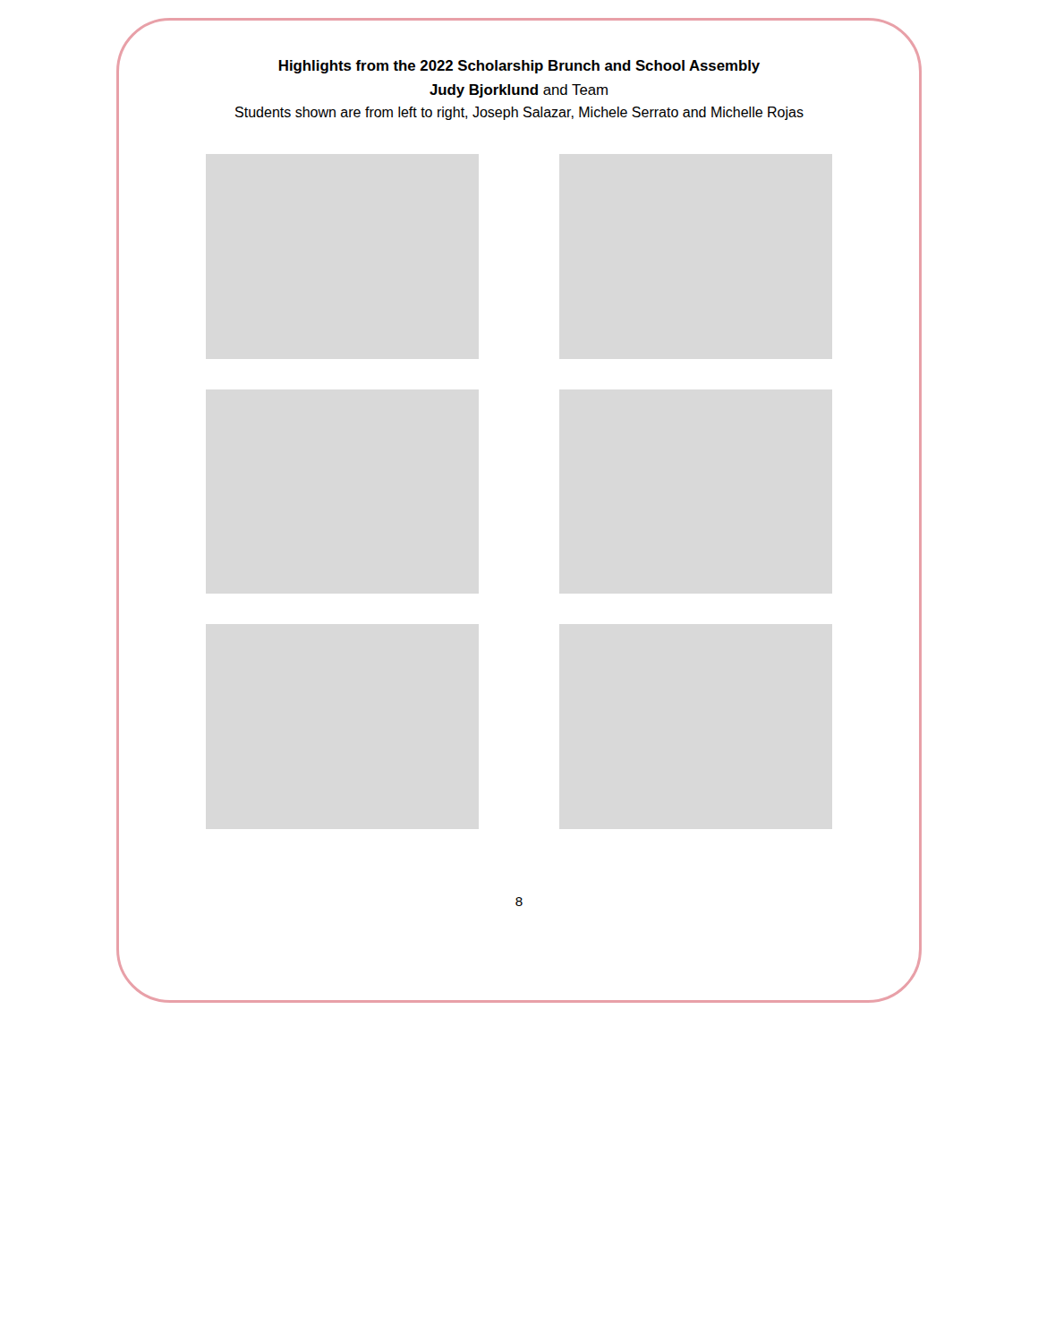Highlights from the 2022 Scholarship Brunch and School Assembly
Judy Bjorklund and Team
Students shown are from left to right, Joseph Salazar, Michele Serrato and Michelle Rojas
8